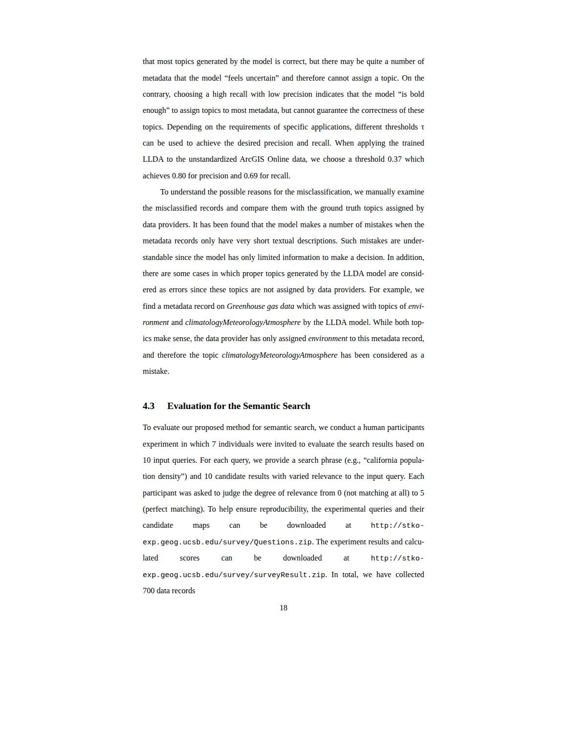that most topics generated by the model is correct, but there may be quite a number of metadata that the model “feels uncertain” and therefore cannot assign a topic. On the contrary, choosing a high recall with low precision indicates that the model “is bold enough” to assign topics to most metadata, but cannot guarantee the correctness of these topics. Depending on the requirements of specific applications, different thresholds τ can be used to achieve the desired precision and recall. When applying the trained LLDA to the unstandardized ArcGIS Online data, we choose a threshold 0.37 which achieves 0.80 for precision and 0.69 for recall.
To understand the possible reasons for the misclassification, we manually examine the misclassified records and compare them with the ground truth topics assigned by data providers. It has been found that the model makes a number of mistakes when the metadata records only have very short textual descriptions. Such mistakes are understandable since the model has only limited information to make a decision. In addition, there are some cases in which proper topics generated by the LLDA model are considered as errors since these topics are not assigned by data providers. For example, we find a metadata record on Greenhouse gas data which was assigned with topics of environment and climatologyMeteorologyAtmosphere by the LLDA model. While both topics make sense, the data provider has only assigned environment to this metadata record, and therefore the topic climatologyMeteorologyAtmosphere has been considered as a mistake.
4.3 Evaluation for the Semantic Search
To evaluate our proposed method for semantic search, we conduct a human participants experiment in which 7 individuals were invited to evaluate the search results based on 10 input queries. For each query, we provide a search phrase (e.g., “california population density”) and 10 candidate results with varied relevance to the input query. Each participant was asked to judge the degree of relevance from 0 (not matching at all) to 5 (perfect matching). To help ensure reproducibility, the experimental queries and their candidate maps can be downloaded at http://stko-exp.geog.ucsb.edu/survey/Questions.zip. The experiment results and calculated scores can be downloaded at http://stko-exp.geog.ucsb.edu/survey/surveyResult.zip. In total, we have collected 700 data records
18